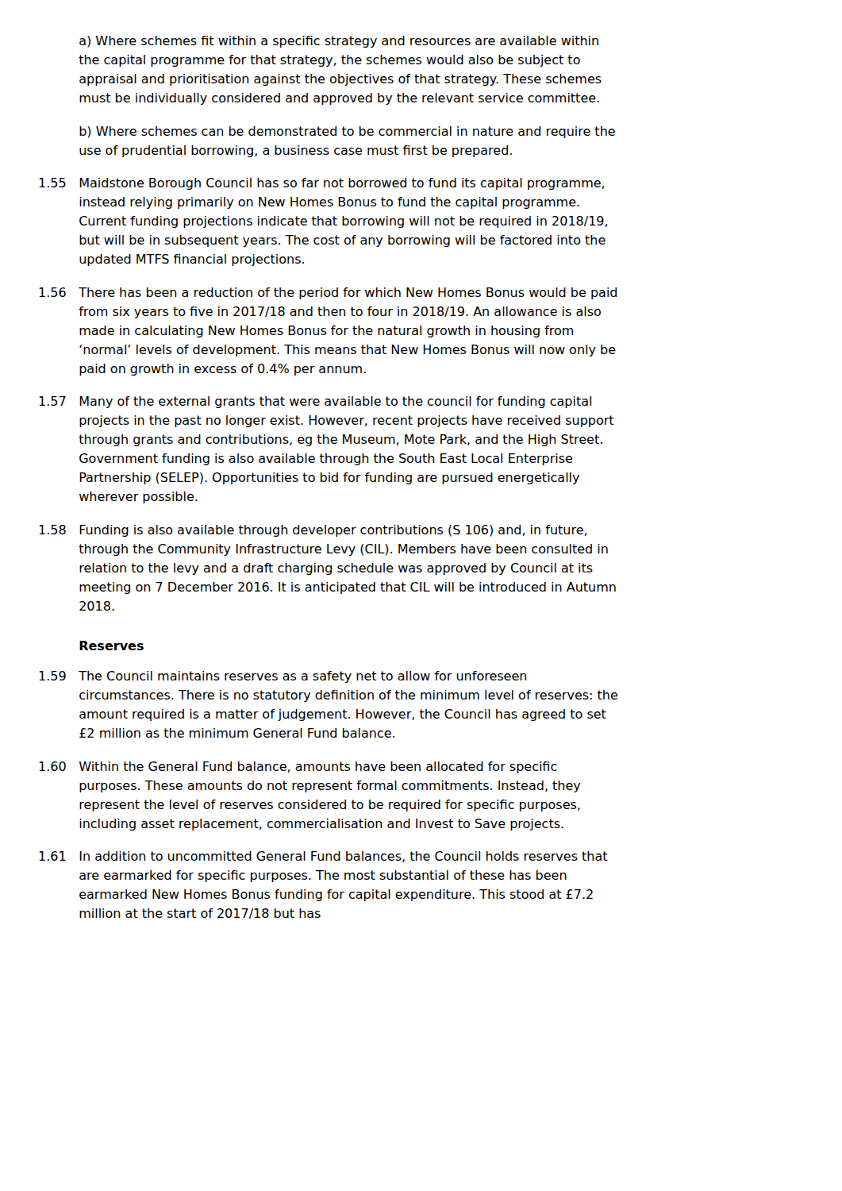a) Where schemes fit within a specific strategy and resources are available within the capital programme for that strategy, the schemes would also be subject to appraisal and prioritisation against the objectives of that strategy. These schemes must be individually considered and approved by the relevant service committee.
b) Where schemes can be demonstrated to be commercial in nature and require the use of prudential borrowing, a business case must first be prepared.
1.55
Maidstone Borough Council has so far not borrowed to fund its capital programme, instead relying primarily on New Homes Bonus to fund the capital programme. Current funding projections indicate that borrowing will not be required in 2018/19, but will be in subsequent years. The cost of any borrowing will be factored into the updated MTFS financial projections.
1.56
There has been a reduction of the period for which New Homes Bonus would be paid from six years to five in 2017/18 and then to four in 2018/19. An allowance is also made in calculating New Homes Bonus for the natural growth in housing from ‘normal’ levels of development. This means that New Homes Bonus will now only be paid on growth in excess of 0.4% per annum.
1.57
Many of the external grants that were available to the council for funding capital projects in the past no longer exist. However, recent projects have received support through grants and contributions, eg the Museum, Mote Park, and the High Street. Government funding is also available through the South East Local Enterprise Partnership (SELEP). Opportunities to bid for funding are pursued energetically wherever possible.
1.58
Funding is also available through developer contributions (S 106) and, in future, through the Community Infrastructure Levy (CIL). Members have been consulted in relation to the levy and a draft charging schedule was approved by Council at its meeting on 7 December 2016. It is anticipated that CIL will be introduced in Autumn 2018.
Reserves
1.59
The Council maintains reserves as a safety net to allow for unforeseen circumstances. There is no statutory definition of the minimum level of reserves: the amount required is a matter of judgement. However, the Council has agreed to set £2 million as the minimum General Fund balance.
1.60
Within the General Fund balance, amounts have been allocated for specific purposes. These amounts do not represent formal commitments. Instead, they represent the level of reserves considered to be required for specific purposes, including asset replacement, commercialisation and Invest to Save projects.
1.61
In addition to uncommitted General Fund balances, the Council holds reserves that are earmarked for specific purposes. The most substantial of these has been earmarked New Homes Bonus funding for capital expenditure. This stood at £7.2 million at the start of 2017/18 but has